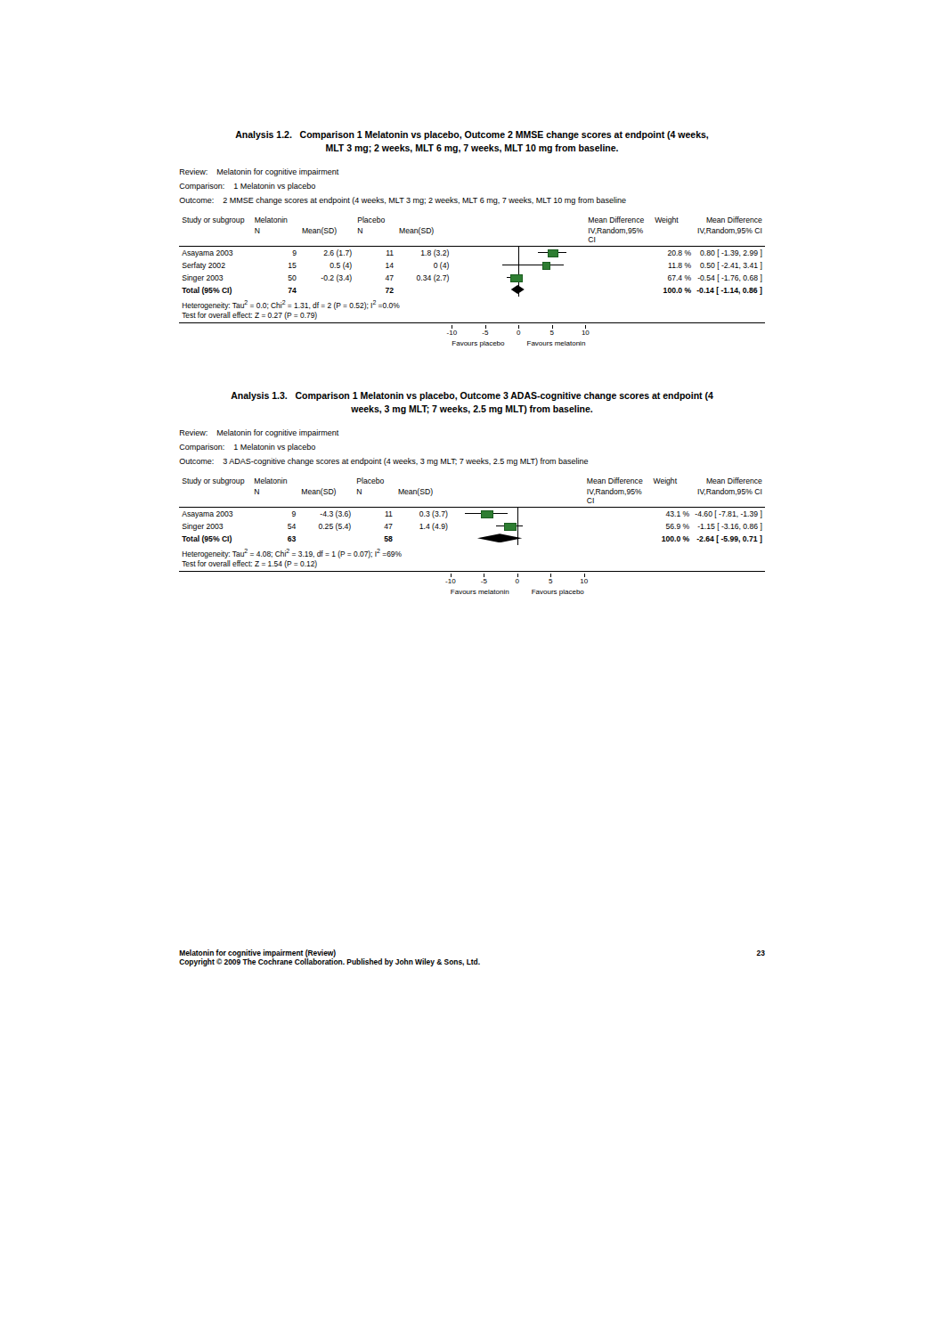Analysis 1.2. Comparison 1 Melatonin vs placebo, Outcome 2 MMSE change scores at endpoint (4 weeks,
MLT 3 mg; 2 weeks, MLT 6 mg, 7 weeks, MLT 10 mg from baseline.
Review: Melatonin for cognitive impairment
Comparison: 1 Melatonin vs placebo
Outcome: 2 MMSE change scores at endpoint (4 weeks, MLT 3 mg; 2 weeks, MLT 6 mg, 7 weeks, MLT 10 mg from baseline
| Study or subgroup | Melatonin | | Placebo | | | Mean Difference | Weight | Mean Difference |
| --- | --- | --- | --- | --- | --- | --- | --- | --- |
| | N | Mean(SD) | N | Mean(SD) | | IV,Random,95% CI | | IV,Random,95% CI |
| Asayama 2003 | 9 | 2.6 (1.7) | 11 | 1.8 (3.2) | | | 20.8 % | 0.80 [ -1.39, 2.99 ] |
| Serfaty 2002 | 15 | 0.5 (4) | 14 | 0 (4) | | | 11.8 % | 0.50 [ -2.41, 3.41 ] |
| Singer 2003 | 50 | -0.2 (3.4) | 47 | 0.34 (2.7) | | | 67.4 % | -0.54 [ -1.76, 0.68 ] |
| Total (95% CI) | 74 | | 72 | | | | 100.0 % | -0.14 [ -1.14, 0.86 ] |
| Heterogeneity: Tau 2 = 0.0; Chi 2 = 1.31, df = 2 (P = 0.52); I 2 =0.0% Test for overall effect: Z = 0.27 (P = 0.79) |
| | -10 -5 0 5 10 Favours placebo Favours melatonin | |
Analysis 1.3. Comparison 1 Melatonin vs placebo, Outcome 3 ADAS-cognitive change scores at endpoint (4
weeks, 3 mg MLT; 7 weeks, 2.5 mg MLT) from baseline.
Review: Melatonin for cognitive impairment
Comparison: 1 Melatonin vs placebo
Outcome: 3 ADAS-cognitive change scores at endpoint (4 weeks, 3 mg MLT; 7 weeks, 2.5 mg MLT) from baseline
| Study or subgroup | Melatonin | | Placebo | | | Mean Difference | Weight | Mean Difference |
| --- | --- | --- | --- | --- | --- | --- | --- | --- |
| | N | Mean(SD) | N | Mean(SD) | | IV,Random,95% CI | | IV,Random,95% CI |
| Asayama 2003 | 9 | -4.3 (3.6) | 11 | 0.3 (3.7) | | | 43.1 % | -4.60 [ -7.81, -1.39 ] |
| Singer 2003 | 54 | 0.25 (5.4) | 47 | 1.4 (4.9) | | | 56.9 % | -1.15 [ -3.16, 0.86 ] |
| Total (95% CI) | 63 | | 58 | | | | 100.0 % | -2.64 [ -5.99, 0.71 ] |
| Heterogeneity: Tau 2 = 4.08; Chi 2 = 3.19, df = 1 (P = 0.07); I 2 =69% Test for overall effect: Z = 1.54 (P = 0.12) |
| | -10 -5 0 5 10 Favours melatonin Favours placebo | |
Melatonin for cognitive impairment (Review)23
Copyright © 2009 The Cochrane Collaboration. Published by John Wiley & Sons, Ltd.